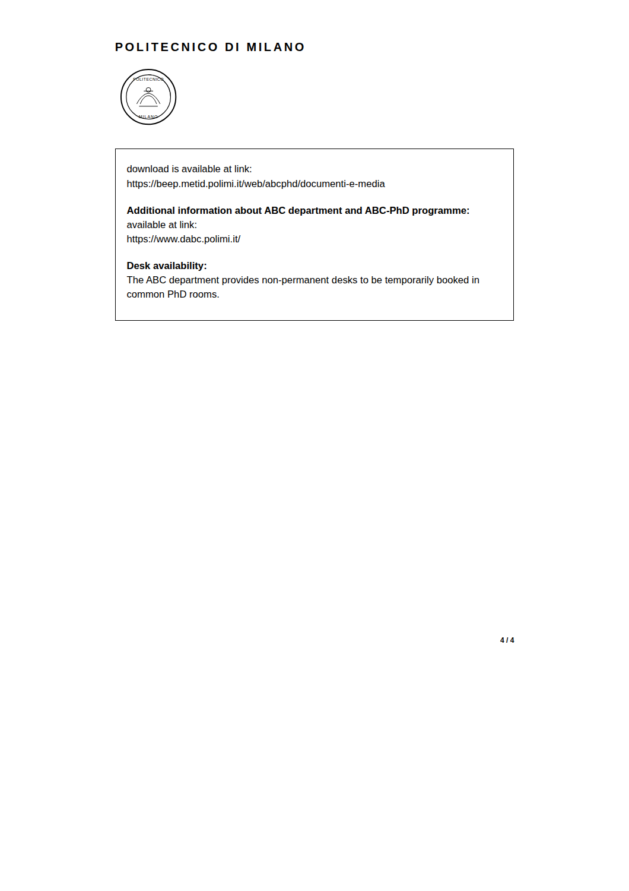POLITECNICO DI MILANO
POLITECNICO MILANO
download is available at link:
https://beep.metid.polimi.it/web/abcphd/documenti-e-media
Additional information about ABC department and ABC-PhD programme:
available at link:
https://www.dabc.polimi.it/
Desk availability:
The ABC department provides non-permanent desks to be temporarily booked in common PhD rooms.
4 / 4